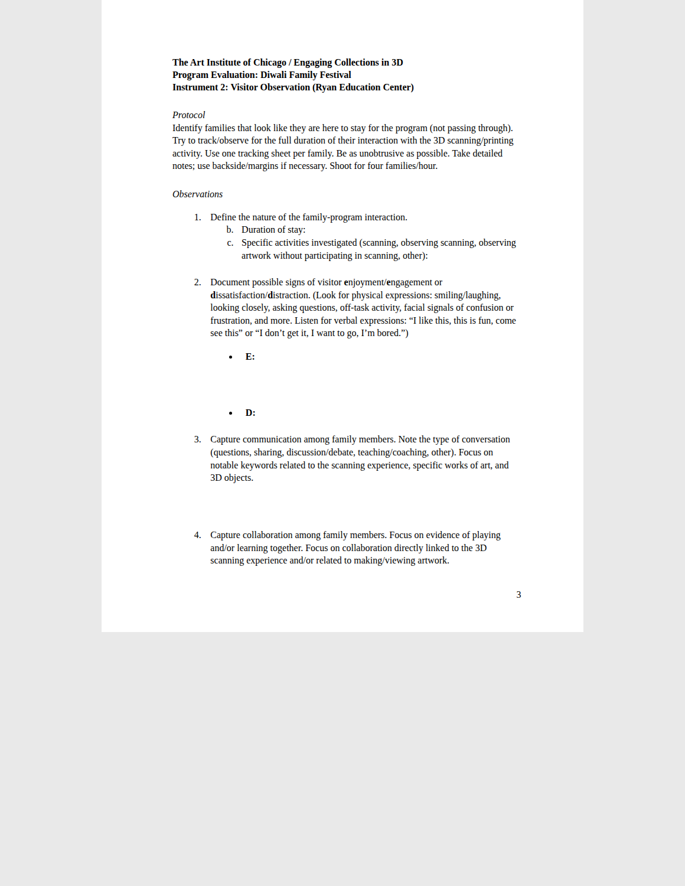The Art Institute of Chicago / Engaging Collections in 3D Program Evaluation: Diwali Family Festival Instrument 2: Visitor Observation (Ryan Education Center)
Protocol
Identify families that look like they are here to stay for the program (not passing through). Try to track/observe for the full duration of their interaction with the 3D scanning/printing activity. Use one tracking sheet per family. Be as unobtrusive as possible. Take detailed notes; use backside/margins if necessary. Shoot for four families/hour.
Observations
Define the nature of the family-program interaction.
Duration of stay:
Specific activities investigated (scanning, observing scanning, observing artwork without participating in scanning, other):
Document possible signs of visitor enjoyment/engagement or dissatisfaction/distraction. (Look for physical expressions: smiling/laughing, looking closely, asking questions, off-task activity, facial signals of confusion or frustration, and more. Listen for verbal expressions: “I like this, this is fun, come see this” or “I don’t get it, I want to go, I’m bored.”)
E:
D:
Capture communication among family members. Note the type of conversation (questions, sharing, discussion/debate, teaching/coaching, other). Focus on notable keywords related to the scanning experience, specific works of art, and 3D objects.
Capture collaboration among family members. Focus on evidence of playing and/or learning together. Focus on collaboration directly linked to the 3D scanning experience and/or related to making/viewing artwork.
3